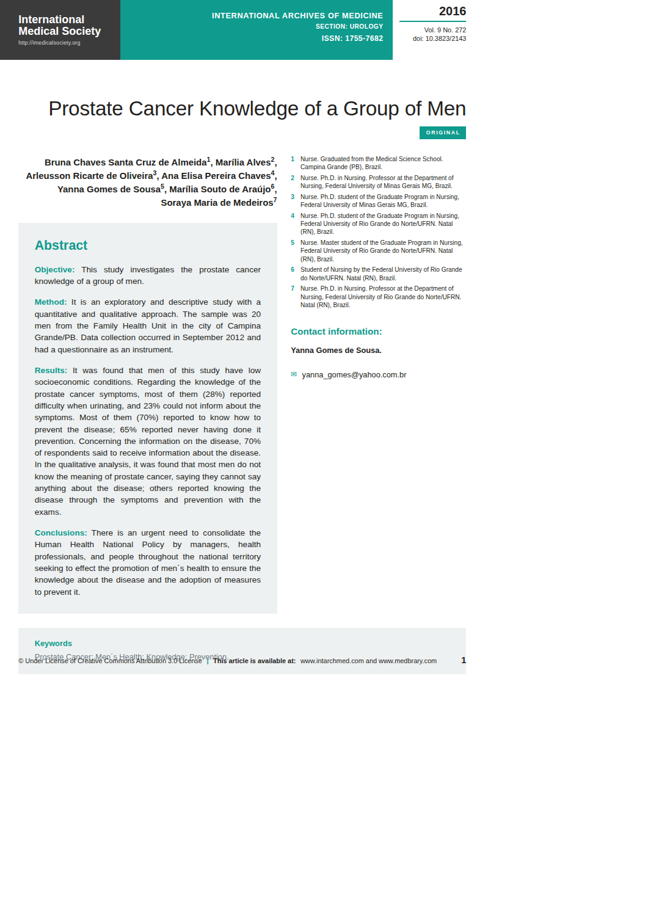International
Medical Society
http://imedicalsociety.org
International Archives of Medicine
Section: Urology
ISSN: 1755-7682
2016
Vol. 9 No. 272
doi: 10.3823/2143
Prostate Cancer Knowledge of a Group of Men
Original
Bruna Chaves Santa Cruz de Almeida1, Marília Alves2,
Arleusson Ricarte de Oliveira3, Ana Elisa Pereira Chaves4,
Yanna Gomes de Sousa5, Marília Souto de Araújo6,
Soraya Maria de Medeiros7
Abstract
Objective: This study investigates the prostate cancer knowledge of a group of men.
Method: It is an exploratory and descriptive study with a quantitative and qualitative approach. The sample was 20 men from the Family Health Unit in the city of Campina Grande/PB. Data collection occurred in September 2012 and had a questionnaire as an instrument.
Results: It was found that men of this study have low socioeconomic conditions. Regarding the knowledge of the prostate cancer symptoms, most of them (28%) reported difficulty when urinating, and 23% could not inform about the symptoms. Most of them (70%) reported to know how to prevent the disease; 65% reported never having done it prevention. Concerning the information on the disease, 70% of respondents said to receive information about the disease. In the qualitative analysis, it was found that most men do not know the meaning of prostate cancer, saying they cannot say anything about the disease; others reported knowing the disease through the symptoms and prevention with the exams.
Conclusions: There is an urgent need to consolidate the Human Health National Policy by managers, health professionals, and people throughout the national territory seeking to effect the promotion of men´s health to ensure the knowledge about the disease and the adoption of measures to prevent it.
1 Nurse. Graduated from the Medical Science School. Campina Grande (PB), Brazil.
2 Nurse. Ph.D. in Nursing. Professor at the Department of Nursing, Federal University of Minas Gerais MG, Brazil.
3 Nurse. Ph.D. student of the Graduate Program in Nursing, Federal University of Minas Gerais MG, Brazil.
4 Nurse. Ph.D. student of the Graduate Program in Nursing, Federal University of Rio Grande do Norte/UFRN. Natal (RN), Brazil.
5 Nurse. Master student of the Graduate Program in Nursing, Federal University of Rio Grande do Norte/UFRN. Natal (RN), Brazil.
6 Student of Nursing by the Federal University of Rio Grande do Norte/UFRN. Natal (RN), Brazil.
7 Nurse. Ph.D. in Nursing. Professor at the Department of Nursing, Federal University of Rio Grande do Norte/UFRN. Natal (RN), Brazil.
Contact information:
Yanna Gomes de Sousa.
✉yanna_gomes@yahoo.com.br
Keywords
Prostate Cancer; Men´s Health; Knowledge; Prevention.
© Under License of Creative Commons Attribution 3.0 License | This article is available at: www.intarchmed.com and www.medbrary.com 1